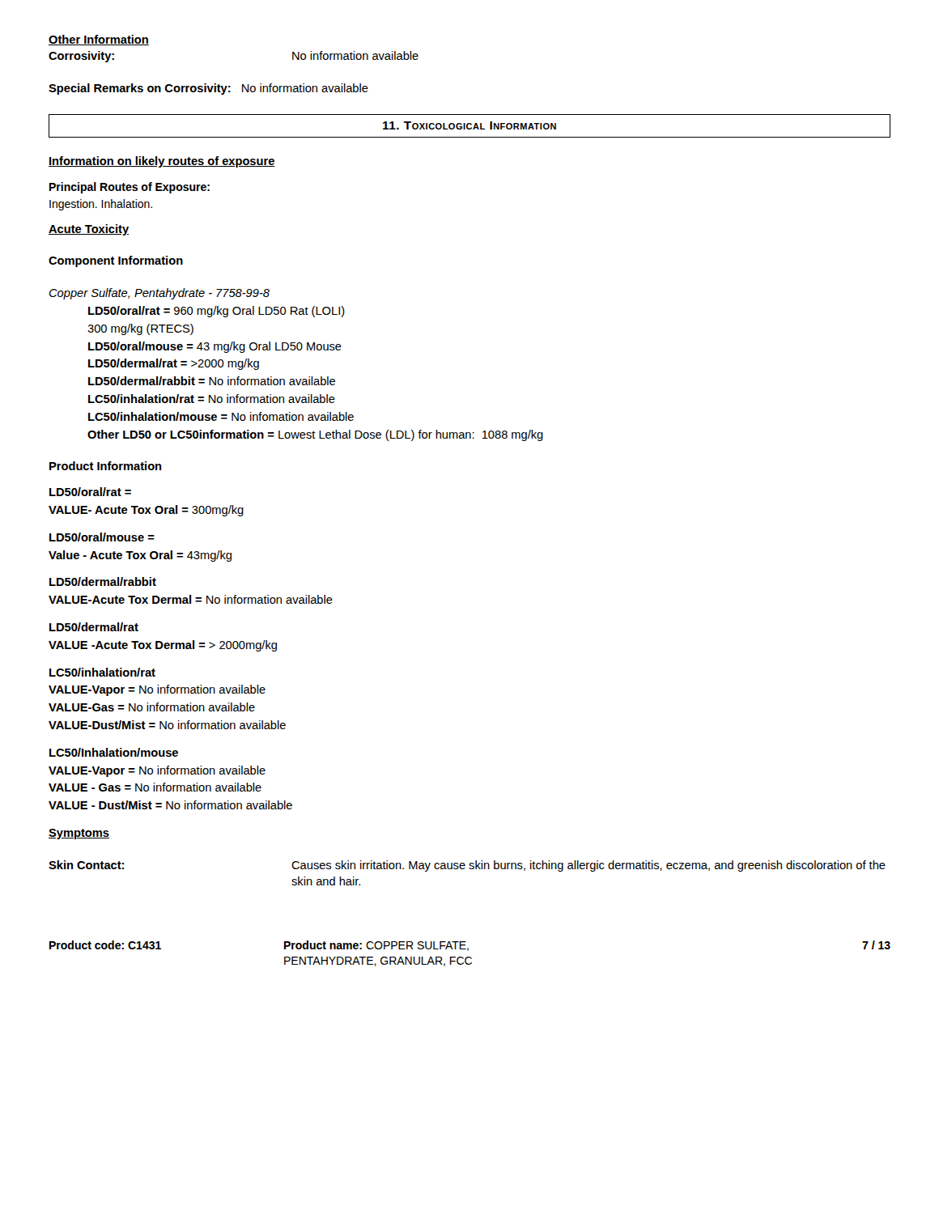Other Information
Corrosivity:
No information available
Special Remarks on Corrosivity:
No information available
11. Toxicological Information
Information on likely routes of exposure
Principal Routes of Exposure:
Ingestion. Inhalation.
Acute Toxicity
Component Information
Copper Sulfate, Pentahydrate - 7758-99-8
LD50/oral/rat = 960 mg/kg Oral LD50 Rat (LOLI)
300 mg/kg (RTECS)
LD50/oral/mouse = 43 mg/kg Oral LD50 Mouse
LD50/dermal/rat = >2000 mg/kg
LD50/dermal/rabbit = No information available
LC50/inhalation/rat = No information available
LC50/inhalation/mouse = No infomation available
Other LD50 or LC50information = Lowest Lethal Dose (LDL) for human: 1088 mg/kg
Product Information
LD50/oral/rat =
VALUE- Acute Tox Oral = 300mg/kg
LD50/oral/mouse =
Value - Acute Tox Oral = 43mg/kg
LD50/dermal/rabbit
VALUE-Acute Tox Dermal = No information available
LD50/dermal/rat
VALUE -Acute Tox Dermal = > 2000mg/kg
LC50/inhalation/rat
VALUE-Vapor = No information available
VALUE-Gas = No information available
VALUE-Dust/Mist = No information available
LC50/Inhalation/mouse
VALUE-Vapor = No information available
VALUE - Gas = No information available
VALUE - Dust/Mist = No information available
Symptoms
Skin Contact:
Causes skin irritation. May cause skin burns, itching allergic dermatitis, eczema, and greenish discoloration of the skin and hair.
Product code: C1431
Product name: COPPER SULFATE,
PENTAHYDRATE, GRANULAR, FCC
7 / 13